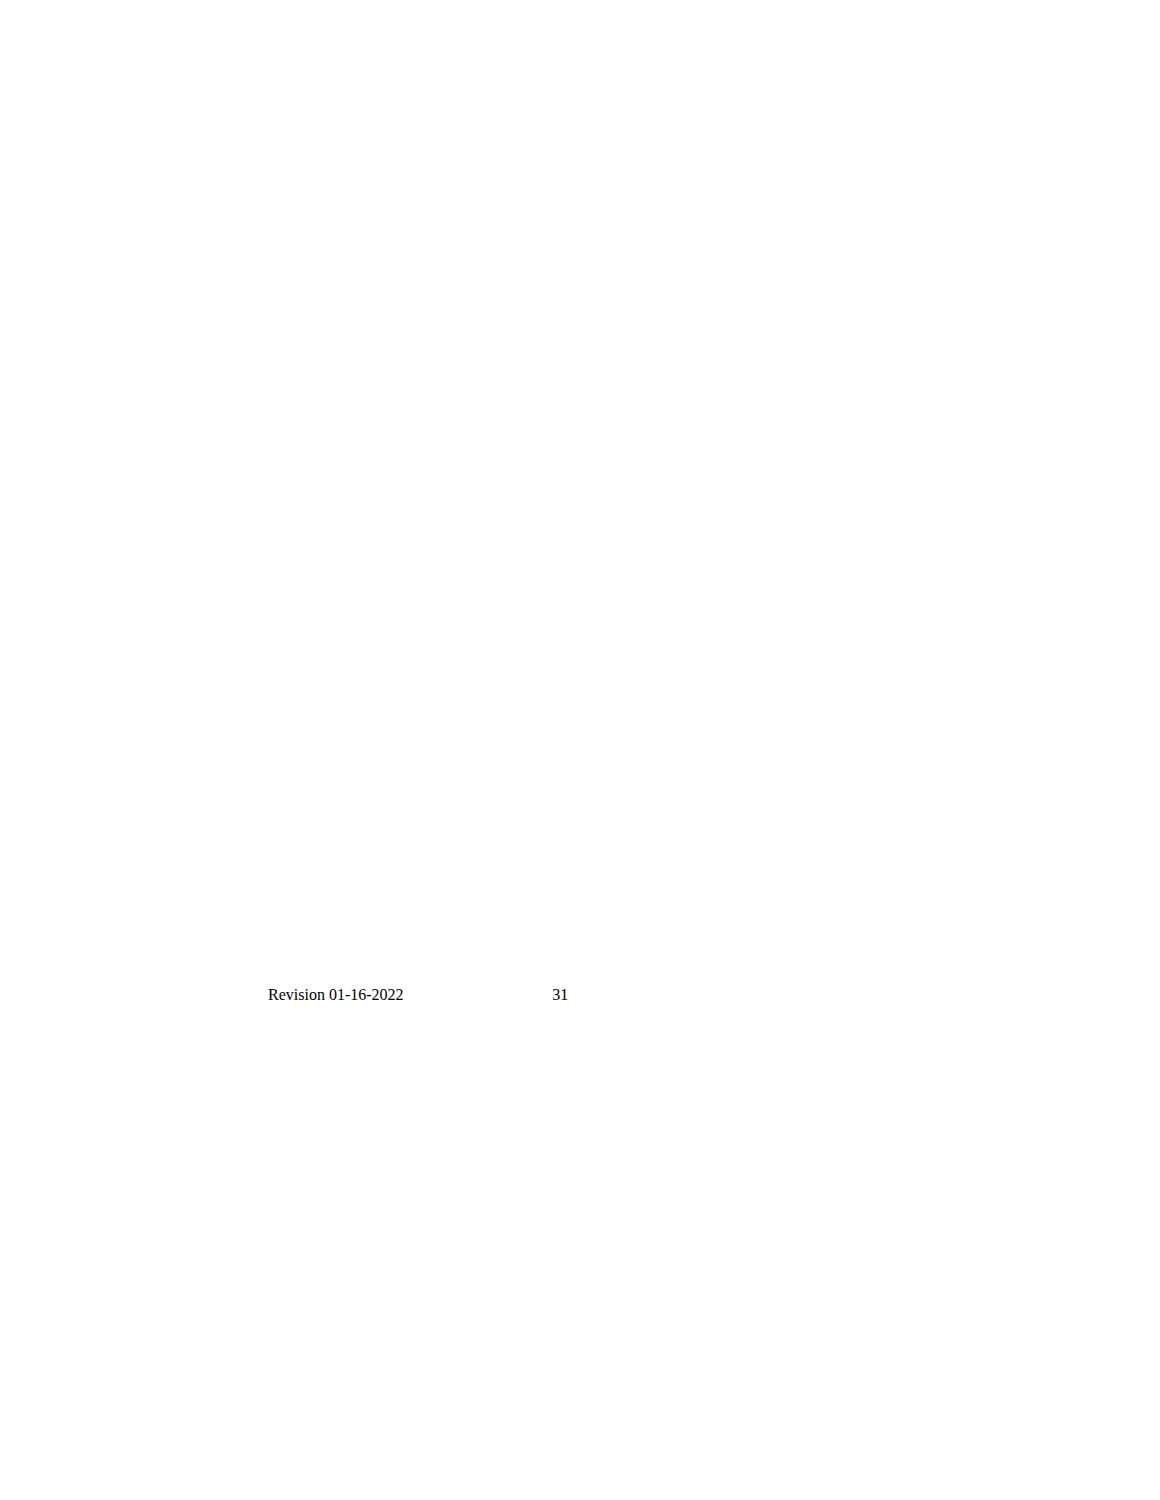Revision 01-16-202231